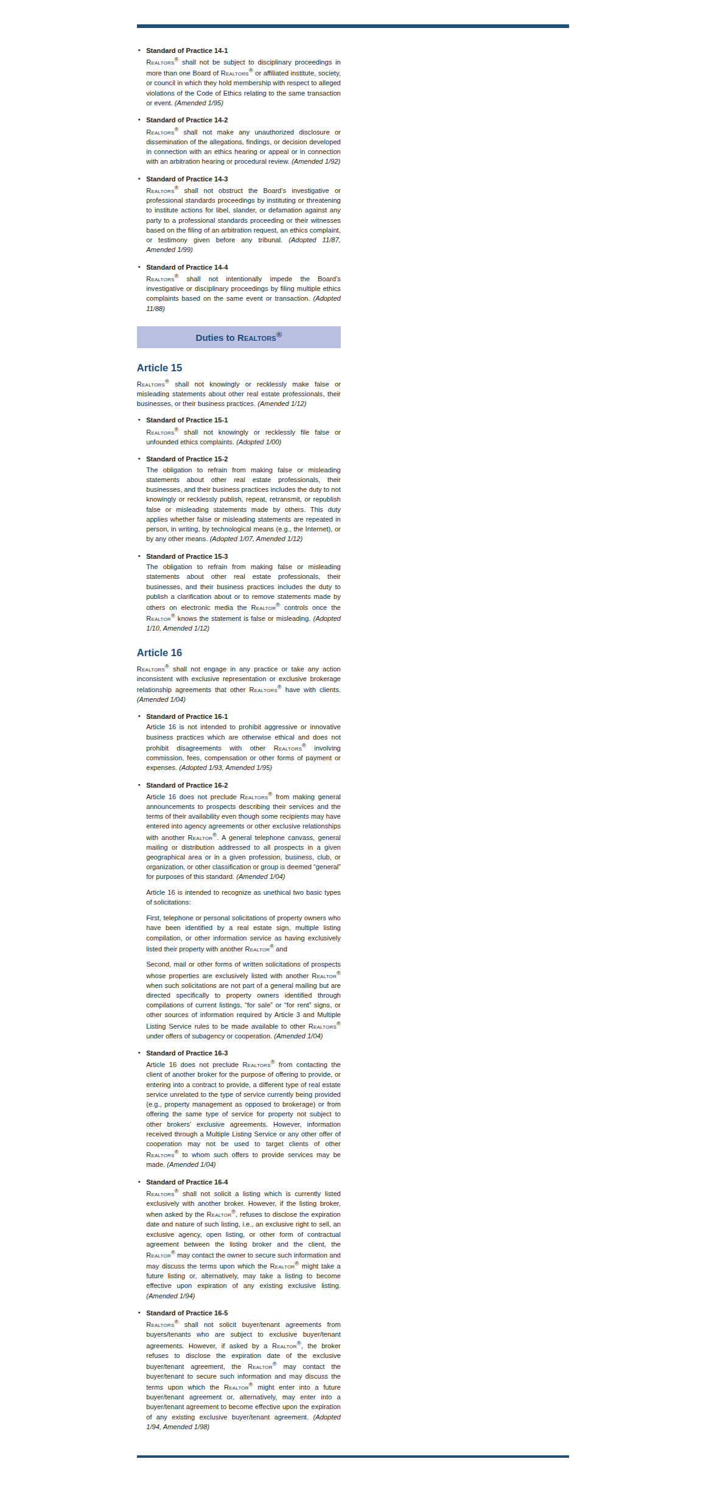Standard of Practice 14-1
Realtors® shall not be subject to disciplinary proceedings in more than one Board of Realtors® or affiliated institute, society, or council in which they hold membership with respect to alleged violations of the Code of Ethics relating to the same transaction or event. (Amended 1/95)
Standard of Practice 14-2
Realtors® shall not make any unauthorized disclosure or dissemination of the allegations, findings, or decision developed in connection with an ethics hearing or appeal or in connection with an arbitration hearing or procedural review. (Amended 1/92)
Standard of Practice 14-3
Realtors® shall not obstruct the Board’s investigative or professional standards proceedings by instituting or threatening to institute actions for libel, slander, or defamation against any party to a professional standards proceeding or their witnesses based on the filing of an arbitration request, an ethics complaint, or testimony given before any tribunal. (Adopted 11/87, Amended 1/99)
Standard of Practice 14-4
Realtors® shall not intentionally impede the Board’s investigative or disciplinary proceedings by filing multiple ethics complaints based on the same event or transaction. (Adopted 11/88)
Duties to Realtors®
Article 15
Realtors® shall not knowingly or recklessly make false or misleading statements about other real estate professionals, their businesses, or their business practices. (Amended 1/12)
Standard of Practice 15-1
Realtors® shall not knowingly or recklessly file false or unfounded ethics complaints. (Adopted 1/00)
Standard of Practice 15-2
The obligation to refrain from making false or misleading statements about other real estate professionals, their businesses, and their business practices includes the duty to not knowingly or recklessly publish, repeat, retransmit, or republish false or misleading statements made by others. This duty applies whether false or misleading statements are repeated in person, in writing, by technological means (e.g., the Internet), or by any other means. (Adopted 1/07, Amended 1/12)
Standard of Practice 15-3
The obligation to refrain from making false or misleading statements about other real estate professionals, their businesses, and their business practices includes the duty to publish a clarification about or to remove statements made by others on electronic media the Realtor® controls once the Realtor® knows the statement is false or misleading. (Adopted 1/10, Amended 1/12)
Article 16
Realtors® shall not engage in any practice or take any action inconsistent with exclusive representation or exclusive brokerage relationship agreements that other Realtors® have with clients. (Amended 1/04)
Standard of Practice 16-1
Article 16 is not intended to prohibit aggressive or innovative business practices which are otherwise ethical and does not prohibit disagreements with other Realtors® involving commission, fees, compensation or other forms of payment or expenses. (Adopted 1/93, Amended 1/95)
Standard of Practice 16-2
Article 16 does not preclude Realtors® from making general announcements to prospects describing their services and the terms of their availability even though some recipients may have entered into agency agreements or other exclusive relationships with another Realtor®. A general telephone canvass, general mailing or distribution addressed to all prospects in a given geographical area or in a given profession, business, club, or organization, or other classification or group is deemed “general” for purposes of this standard. (Amended 1/04)
Article 16 is intended to recognize as unethical two basic types of solicitations:
First, telephone or personal solicitations of property owners who have been identified by a real estate sign, multiple listing compilation, or other information service as having exclusively listed their property with another Realtor® and
Second, mail or other forms of written solicitations of prospects whose properties are exclusively listed with another Realtor® when such solicitations are not part of a general mailing but are directed specifically to property owners identified through compilations of current listings, “for sale” or “for rent” signs, or other sources of information required by Article 3 and Multiple Listing Service rules to be made available to other Realtors® under offers of subagency or cooperation. (Amended 1/04)
Standard of Practice 16-3
Article 16 does not preclude Realtors® from contacting the client of another broker for the purpose of offering to provide, or entering into a contract to provide, a different type of real estate service unrelated to the type of service currently being provided (e.g., property management as opposed to brokerage) or from offering the same type of service for property not subject to other brokers’ exclusive agreements. However, information received through a Multiple Listing Service or any other offer of cooperation may not be used to target clients of other Realtors® to whom such offers to provide services may be made. (Amended 1/04)
Standard of Practice 16-4
Realtors® shall not solicit a listing which is currently listed exclusively with another broker. However, if the listing broker, when asked by the Realtor®, refuses to disclose the expiration date and nature of such listing, i.e., an exclusive right to sell, an exclusive agency, open listing, or other form of contractual agreement between the listing broker and the client, the Realtor® may contact the owner to secure such information and may discuss the terms upon which the Realtor® might take a future listing or, alternatively, may take a listing to become effective upon expiration of any existing exclusive listing. (Amended 1/94)
Standard of Practice 16-5
Realtors® shall not solicit buyer/tenant agreements from buyers/tenants who are subject to exclusive buyer/tenant agreements. However, if asked by a Realtor®, the broker refuses to disclose the expiration date of the exclusive buyer/tenant agreement, the Realtor® may contact the buyer/tenant to secure such information and may discuss the terms upon which the Realtor® might enter into a future buyer/tenant agreement or, alternatively, may enter into a buyer/tenant agreement to become effective upon the expiration of any existing exclusive buyer/tenant agreement. (Adopted 1/94, Amended 1/98)